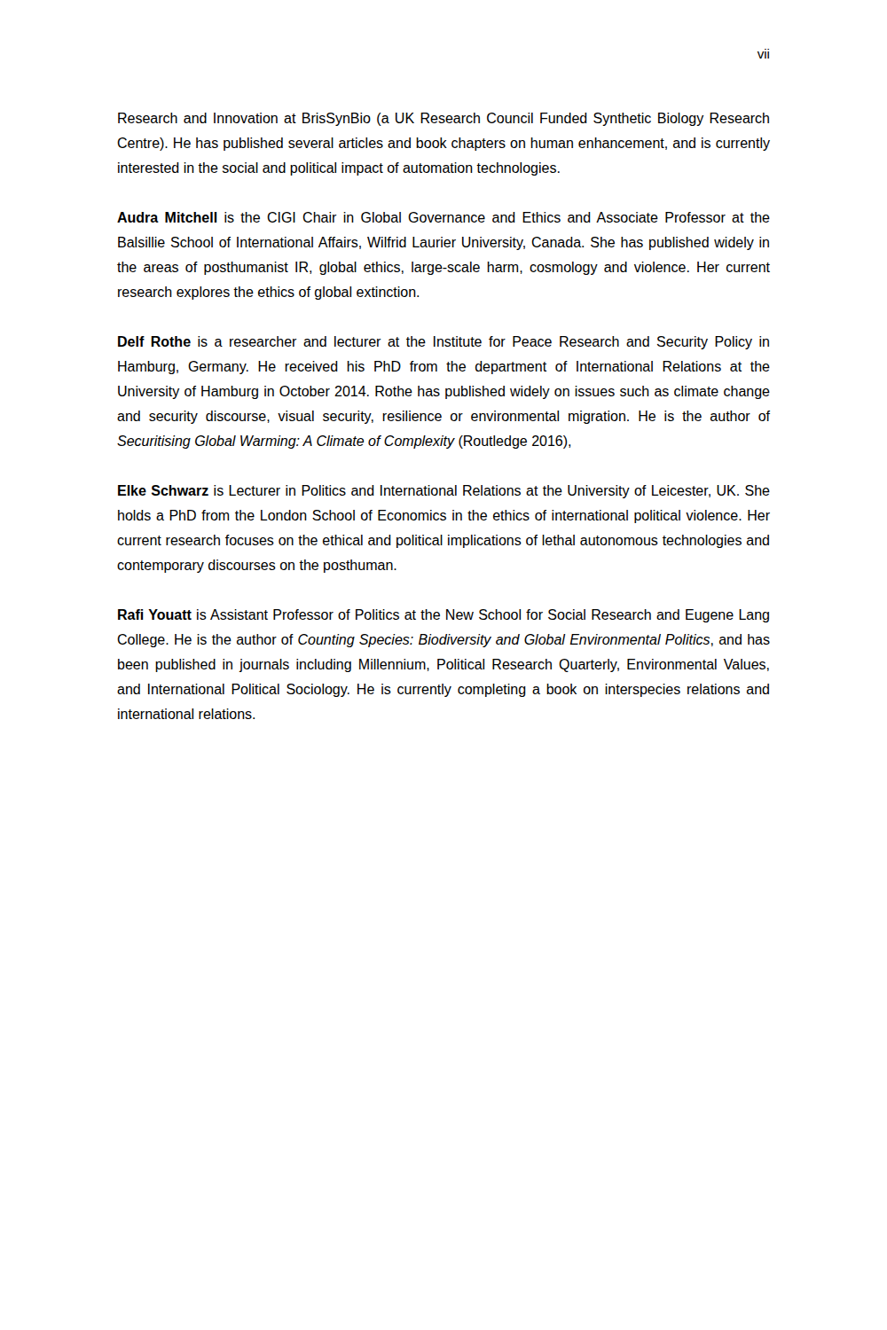vii
Research and Innovation at BrisSynBio (a UK Research Council Funded Synthetic Biology Research Centre). He has published several articles and book chapters on human enhancement, and is currently interested in the social and political impact of automation technologies.
Audra Mitchell is the CIGI Chair in Global Governance and Ethics and Associate Professor at the Balsillie School of International Affairs, Wilfrid Laurier University, Canada. She has published widely in the areas of posthumanist IR, global ethics, large-scale harm, cosmology and violence. Her current research explores the ethics of global extinction.
Delf Rothe is a researcher and lecturer at the Institute for Peace Research and Security Policy in Hamburg, Germany. He received his PhD from the department of International Relations at the University of Hamburg in October 2014. Rothe has published widely on issues such as climate change and security discourse, visual security, resilience or environmental migration. He is the author of Securitising Global Warming: A Climate of Complexity (Routledge 2016),
Elke Schwarz is Lecturer in Politics and International Relations at the University of Leicester, UK. She holds a PhD from the London School of Economics in the ethics of international political violence. Her current research focuses on the ethical and political implications of lethal autonomous technologies and contemporary discourses on the posthuman.
Rafi Youatt is Assistant Professor of Politics at the New School for Social Research and Eugene Lang College. He is the author of Counting Species: Biodiversity and Global Environmental Politics, and has been published in journals including Millennium, Political Research Quarterly, Environmental Values, and International Political Sociology. He is currently completing a book on interspecies relations and international relations.